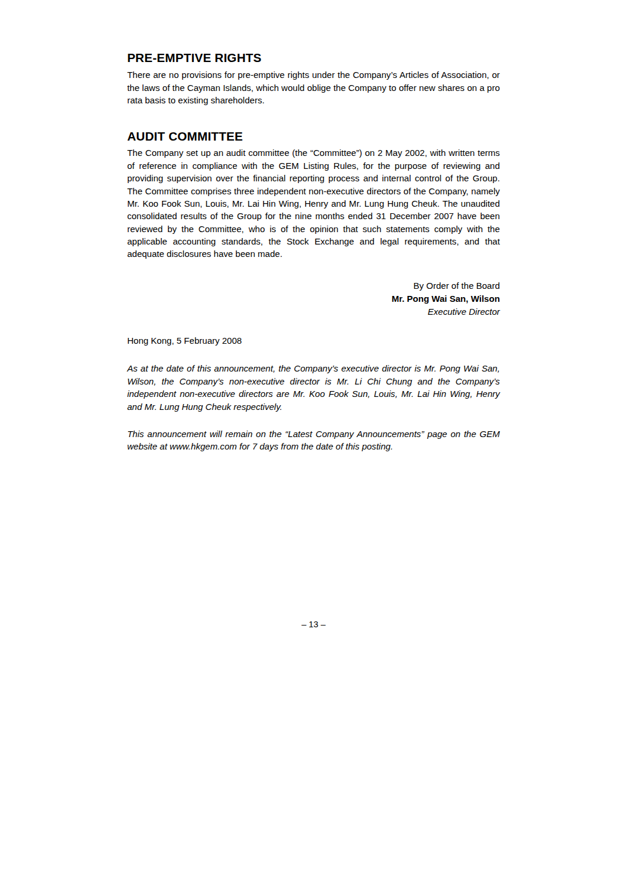PRE-EMPTIVE RIGHTS
There are no provisions for pre-emptive rights under the Company’s Articles of Association, or the laws of the Cayman Islands, which would oblige the Company to offer new shares on a pro rata basis to existing shareholders.
AUDIT COMMITTEE
The Company set up an audit committee (the “Committee”) on 2 May 2002, with written terms of reference in compliance with the GEM Listing Rules, for the purpose of reviewing and providing supervision over the financial reporting process and internal control of the Group. The Committee comprises three independent non-executive directors of the Company, namely Mr. Koo Fook Sun, Louis, Mr. Lai Hin Wing, Henry and Mr. Lung Hung Cheuk. The unaudited consolidated results of the Group for the nine months ended 31 December 2007 have been reviewed by the Committee, who is of the opinion that such statements comply with the applicable accounting standards, the Stock Exchange and legal requirements, and that adequate disclosures have been made.
By Order of the Board
Mr. Pong Wai San, Wilson
Executive Director
Hong Kong, 5 February 2008
As at the date of this announcement, the Company’s executive director is Mr. Pong Wai San, Wilson, the Company’s non-executive director is Mr. Li Chi Chung and the Company’s independent non-executive directors are Mr. Koo Fook Sun, Louis, Mr. Lai Hin Wing, Henry and Mr. Lung Hung Cheuk respectively.
This announcement will remain on the “Latest Company Announcements” page on the GEM website at www.hkgem.com for 7 days from the date of this posting.
– 13 –